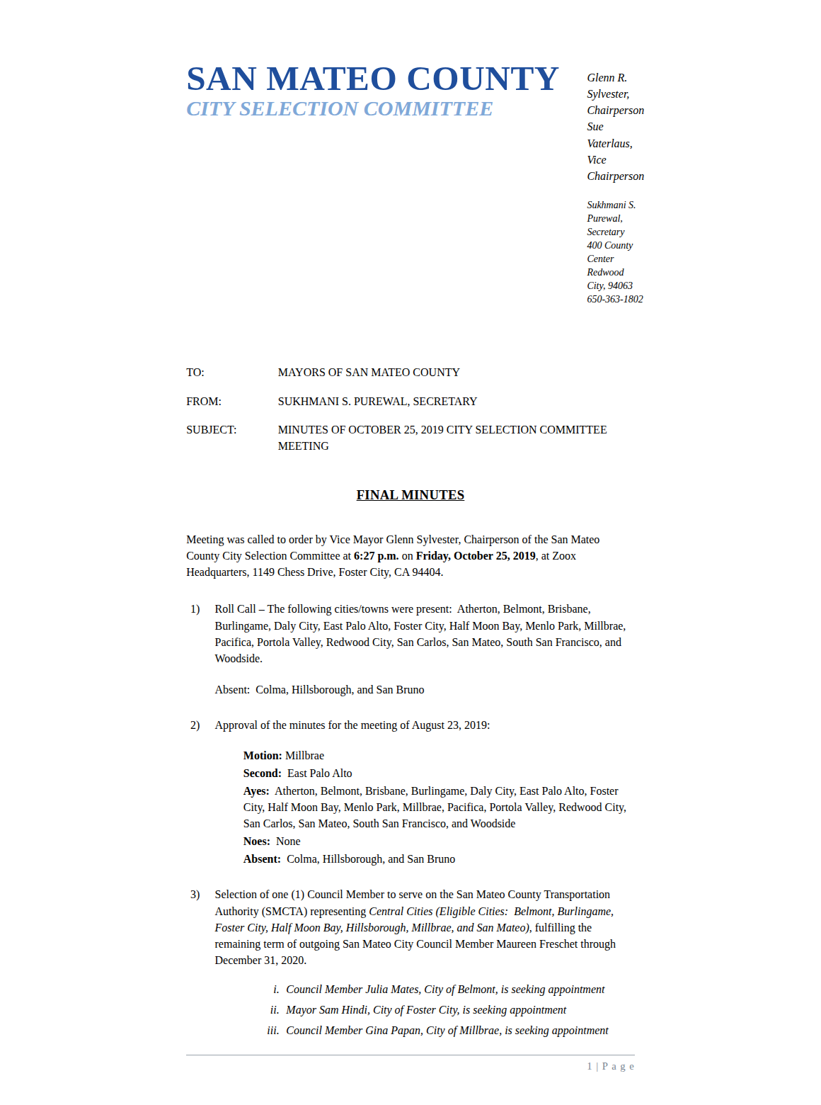SAN MATEO COUNTY
CITY SELECTION COMMITTEE
Glenn R. Sylvester, Chairperson
Sue Vaterlaus, Vice Chairperson
Sukhmani S. Purewal, Secretary
400 County Center
Redwood City, 94063
650-363-1802
TO:
Mayors of San Mateo County
FROM:
Sukhmani S. Purewal, Secretary
SUBJECT:
Minutes of October 25, 2019 City Selection Committee Meeting
FINAL MINUTES
Meeting was called to order by Vice Mayor Glenn Sylvester, Chairperson of the San Mateo County City Selection Committee at 6:27 p.m. on Friday, October 25, 2019, at Zoox Headquarters, 1149 Chess Drive, Foster City, CA 94404.
Roll Call – The following cities/towns were present: Atherton, Belmont, Brisbane, Burlingame, Daly City, East Palo Alto, Foster City, Half Moon Bay, Menlo Park, Millbrae, Pacifica, Portola Valley, Redwood City, San Carlos, San Mateo, South San Francisco, and Woodside.
Absent: Colma, Hillsborough, and San Bruno
Approval of the minutes for the meeting of August 23, 2019:
Motion: Millbrae
Second: East Palo Alto
Ayes: Atherton, Belmont, Brisbane, Burlingame, Daly City, East Palo Alto, Foster City, Half Moon Bay, Menlo Park, Millbrae, Pacifica, Portola Valley, Redwood City, San Carlos, San Mateo, South San Francisco, and Woodside
Noes: None
Absent: Colma, Hillsborough, and San Bruno
Selection of one (1) Council Member to serve on the San Mateo County Transportation Authority (SMCTA) representing Central Cities (Eligible Cities: Belmont, Burlingame, Foster City, Half Moon Bay, Hillsborough, Millbrae, and San Mateo), fulfilling the remaining term of outgoing San Mateo City Council Member Maureen Freschet through December 31, 2020.
Council Member Julia Mates, City of Belmont, is seeking appointment
Mayor Sam Hindi, City of Foster City, is seeking appointment
Council Member Gina Papan, City of Millbrae, is seeking appointment
1 | P a g e